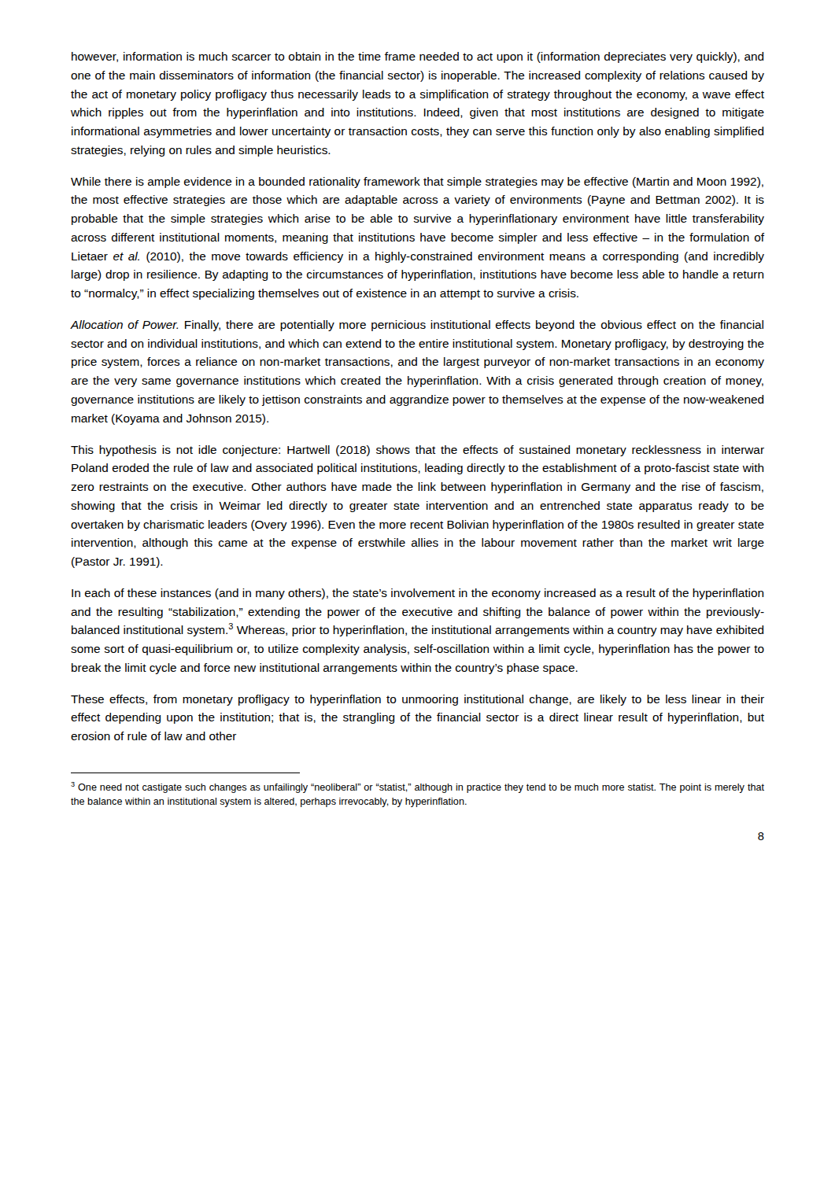however, information is much scarcer to obtain in the time frame needed to act upon it (information depreciates very quickly), and one of the main disseminators of information (the financial sector) is inoperable. The increased complexity of relations caused by the act of monetary policy profligacy thus necessarily leads to a simplification of strategy throughout the economy, a wave effect which ripples out from the hyperinflation and into institutions. Indeed, given that most institutions are designed to mitigate informational asymmetries and lower uncertainty or transaction costs, they can serve this function only by also enabling simplified strategies, relying on rules and simple heuristics.
While there is ample evidence in a bounded rationality framework that simple strategies may be effective (Martin and Moon 1992), the most effective strategies are those which are adaptable across a variety of environments (Payne and Bettman 2002). It is probable that the simple strategies which arise to be able to survive a hyperinflationary environment have little transferability across different institutional moments, meaning that institutions have become simpler and less effective – in the formulation of Lietaer et al. (2010), the move towards efficiency in a highly-constrained environment means a corresponding (and incredibly large) drop in resilience. By adapting to the circumstances of hyperinflation, institutions have become less able to handle a return to “normalcy,” in effect specializing themselves out of existence in an attempt to survive a crisis.
Allocation of Power. Finally, there are potentially more pernicious institutional effects beyond the obvious effect on the financial sector and on individual institutions, and which can extend to the entire institutional system. Monetary profligacy, by destroying the price system, forces a reliance on non-market transactions, and the largest purveyor of non-market transactions in an economy are the very same governance institutions which created the hyperinflation. With a crisis generated through creation of money, governance institutions are likely to jettison constraints and aggrandize power to themselves at the expense of the now-weakened market (Koyama and Johnson 2015).
This hypothesis is not idle conjecture: Hartwell (2018) shows that the effects of sustained monetary recklessness in interwar Poland eroded the rule of law and associated political institutions, leading directly to the establishment of a proto-fascist state with zero restraints on the executive. Other authors have made the link between hyperinflation in Germany and the rise of fascism, showing that the crisis in Weimar led directly to greater state intervention and an entrenched state apparatus ready to be overtaken by charismatic leaders (Overy 1996). Even the more recent Bolivian hyperinflation of the 1980s resulted in greater state intervention, although this came at the expense of erstwhile allies in the labour movement rather than the market writ large (Pastor Jr. 1991).
In each of these instances (and in many others), the state’s involvement in the economy increased as a result of the hyperinflation and the resulting “stabilization,” extending the power of the executive and shifting the balance of power within the previously-balanced institutional system.3 Whereas, prior to hyperinflation, the institutional arrangements within a country may have exhibited some sort of quasi-equilibrium or, to utilize complexity analysis, self-oscillation within a limit cycle, hyperinflation has the power to break the limit cycle and force new institutional arrangements within the country’s phase space.
These effects, from monetary profligacy to hyperinflation to unmooring institutional change, are likely to be less linear in their effect depending upon the institution; that is, the strangling of the financial sector is a direct linear result of hyperinflation, but erosion of rule of law and other
3 One need not castigate such changes as unfailingly “neoliberal” or “statist,” although in practice they tend to be much more statist. The point is merely that the balance within an institutional system is altered, perhaps irrevocably, by hyperinflation.
8